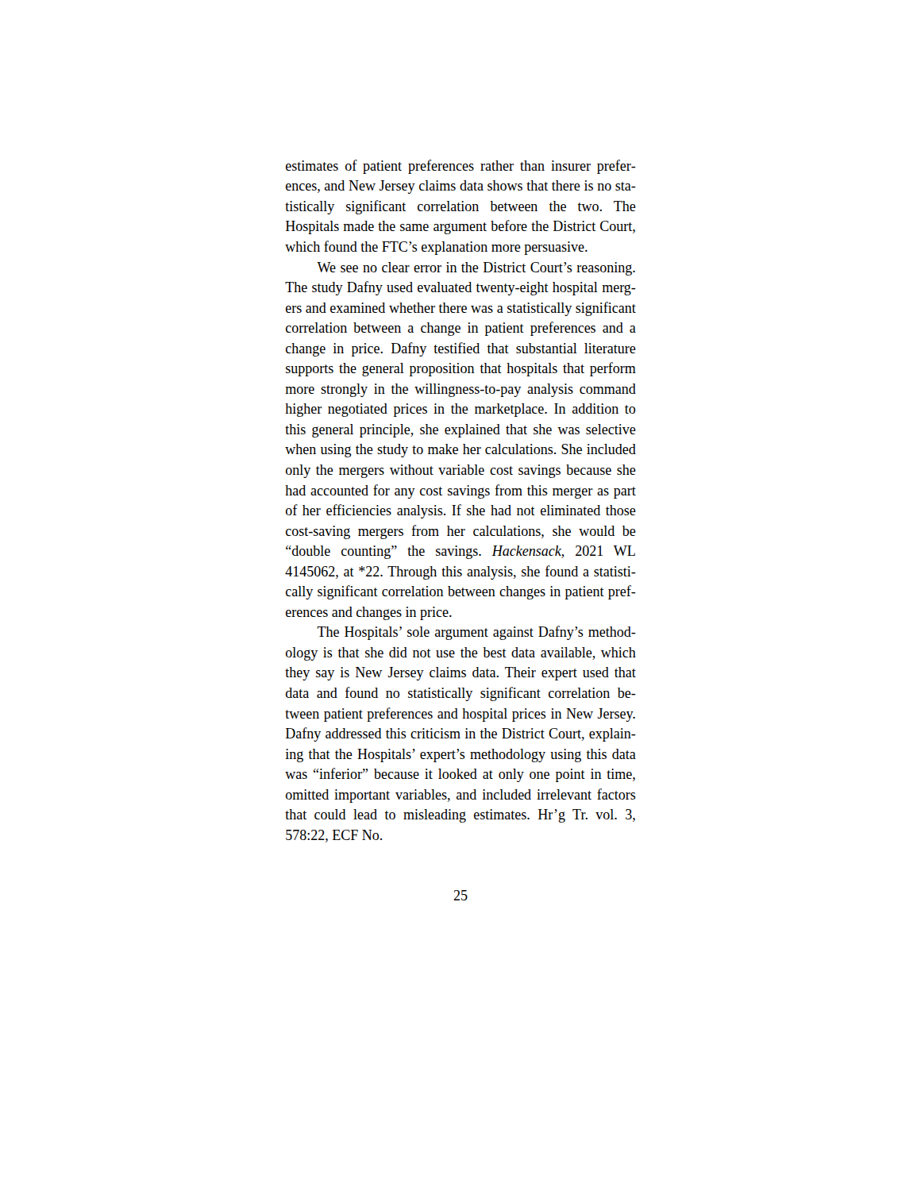estimates of patient preferences rather than insurer preferences, and New Jersey claims data shows that there is no statistically significant correlation between the two. The Hospitals made the same argument before the District Court, which found the FTC’s explanation more persuasive.
We see no clear error in the District Court’s reasoning. The study Dafny used evaluated twenty-eight hospital mergers and examined whether there was a statistically significant correlation between a change in patient preferences and a change in price. Dafny testified that substantial literature supports the general proposition that hospitals that perform more strongly in the willingness-to-pay analysis command higher negotiated prices in the marketplace. In addition to this general principle, she explained that she was selective when using the study to make her calculations. She included only the mergers without variable cost savings because she had accounted for any cost savings from this merger as part of her efficiencies analysis. If she had not eliminated those cost-saving mergers from her calculations, she would be “double counting” the savings. Hackensack, 2021 WL 4145062, at *22. Through this analysis, she found a statistically significant correlation between changes in patient preferences and changes in price.
The Hospitals’ sole argument against Dafny’s methodology is that she did not use the best data available, which they say is New Jersey claims data. Their expert used that data and found no statistically significant correlation between patient preferences and hospital prices in New Jersey. Dafny addressed this criticism in the District Court, explaining that the Hospitals’ expert’s methodology using this data was “inferior” because it looked at only one point in time, omitted important variables, and included irrelevant factors that could lead to misleading estimates. Hr’g Tr. vol. 3, 578:22, ECF No.
25